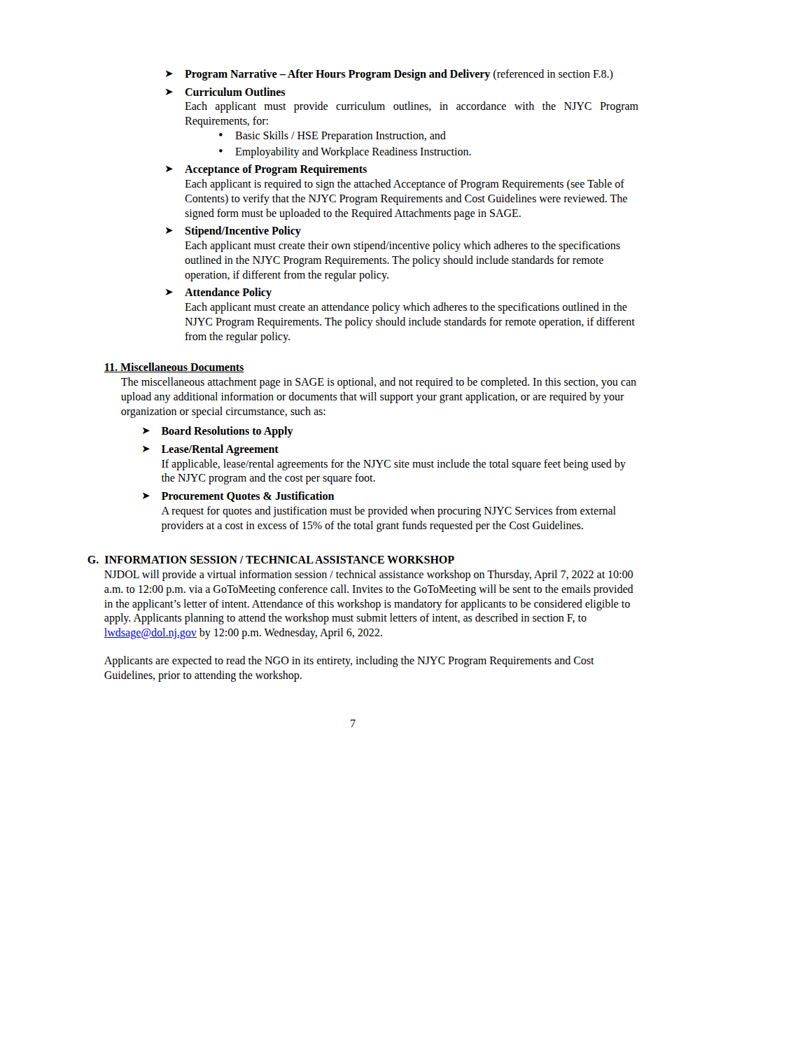Program Narrative – After Hours Program Design and Delivery (referenced in section F.8.)
Curriculum Outlines
Each applicant must provide curriculum outlines, in accordance with the NJYC Program Requirements, for:
Basic Skills / HSE Preparation Instruction, and
Employability and Workplace Readiness Instruction.
Acceptance of Program Requirements
Each applicant is required to sign the attached Acceptance of Program Requirements (see Table of Contents) to verify that the NJYC Program Requirements and Cost Guidelines were reviewed. The signed form must be uploaded to the Required Attachments page in SAGE.
Stipend/Incentive Policy
Each applicant must create their own stipend/incentive policy which adheres to the specifications outlined in the NJYC Program Requirements. The policy should include standards for remote operation, if different from the regular policy.
Attendance Policy
Each applicant must create an attendance policy which adheres to the specifications outlined in the NJYC Program Requirements. The policy should include standards for remote operation, if different from the regular policy.
11. Miscellaneous Documents
The miscellaneous attachment page in SAGE is optional, and not required to be completed. In this section, you can upload any additional information or documents that will support your grant application, or are required by your organization or special circumstance, such as:
Board Resolutions to Apply
Lease/Rental Agreement
If applicable, lease/rental agreements for the NJYC site must include the total square feet being used by the NJYC program and the cost per square foot.
Procurement Quotes & Justification
A request for quotes and justification must be provided when procuring NJYC Services from external providers at a cost in excess of 15% of the total grant funds requested per the Cost Guidelines.
G. INFORMATION SESSION / TECHNICAL ASSISTANCE WORKSHOP
NJDOL will provide a virtual information session / technical assistance workshop on Thursday, April 7, 2022 at 10:00 a.m. to 12:00 p.m. via a GoToMeeting conference call. Invites to the GoToMeeting will be sent to the emails provided in the applicant’s letter of intent. Attendance of this workshop is mandatory for applicants to be considered eligible to apply. Applicants planning to attend the workshop must submit letters of intent, as described in section F, to lwdsage@dol.nj.gov by 12:00 p.m. Wednesday, April 6, 2022.
Applicants are expected to read the NGO in its entirety, including the NJYC Program Requirements and Cost Guidelines, prior to attending the workshop.
7